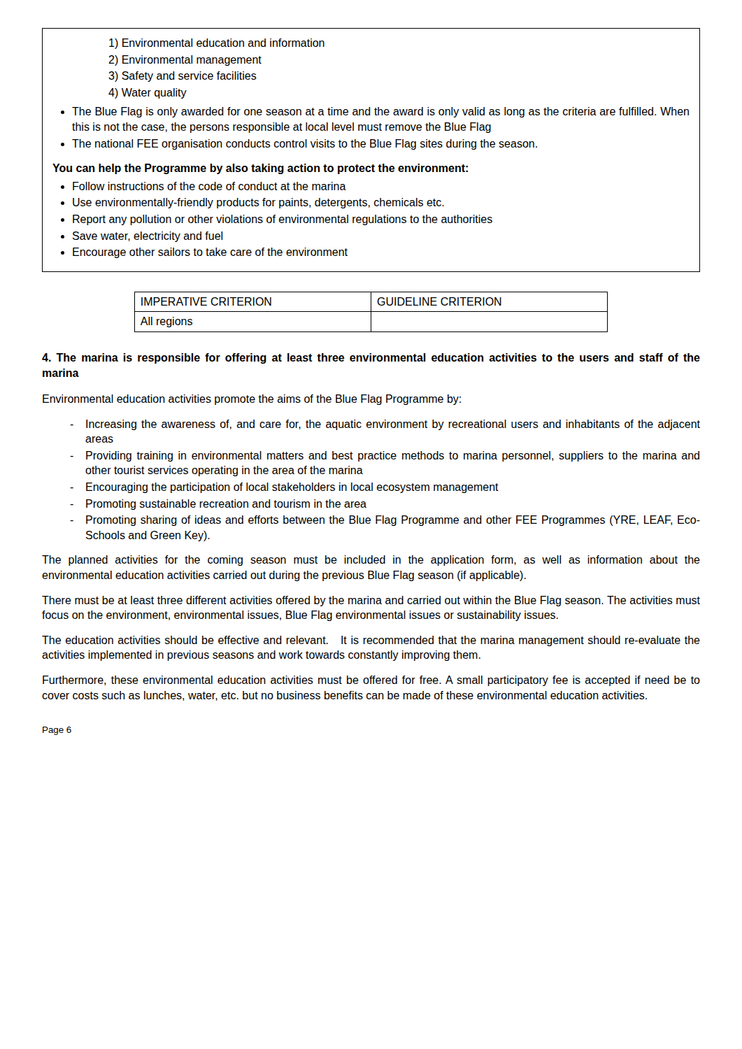1) Environmental education and information
2) Environmental management
3) Safety and service facilities
4) Water quality
The Blue Flag is only awarded for one season at a time and the award is only valid as long as the criteria are fulfilled. When this is not the case, the persons responsible at local level must remove the Blue Flag
The national FEE organisation conducts control visits to the Blue Flag sites during the season.
You can help the Programme by also taking action to protect the environment:
Follow instructions of the code of conduct at the marina
Use environmentally-friendly products for paints, detergents, chemicals etc.
Report any pollution or other violations of environmental regulations to the authorities
Save water, electricity and fuel
Encourage other sailors to take care of the environment
| IMPERATIVE CRITERION | GUIDELINE CRITERION |
| All regions | |
4. The marina is responsible for offering at least three environmental education activities to the users and staff of the marina
Environmental education activities promote the aims of the Blue Flag Programme by:
Increasing the awareness of, and care for, the aquatic environment by recreational users and inhabitants of the adjacent areas
Providing training in environmental matters and best practice methods to marina personnel, suppliers to the marina and other tourist services operating in the area of the marina
Encouraging the participation of local stakeholders in local ecosystem management
Promoting sustainable recreation and tourism in the area
Promoting sharing of ideas and efforts between the Blue Flag Programme and other FEE Programmes (YRE, LEAF, Eco-Schools and Green Key).
The planned activities for the coming season must be included in the application form, as well as information about the environmental education activities carried out during the previous Blue Flag season (if applicable).
There must be at least three different activities offered by the marina and carried out within the Blue Flag season. The activities must focus on the environment, environmental issues, Blue Flag environmental issues or sustainability issues.
The education activities should be effective and relevant. It is recommended that the marina management should re-evaluate the activities implemented in previous seasons and work towards constantly improving them.
Furthermore, these environmental education activities must be offered for free. A small participatory fee is accepted if need be to cover costs such as lunches, water, etc. but no business benefits can be made of these environmental education activities.
Page 6